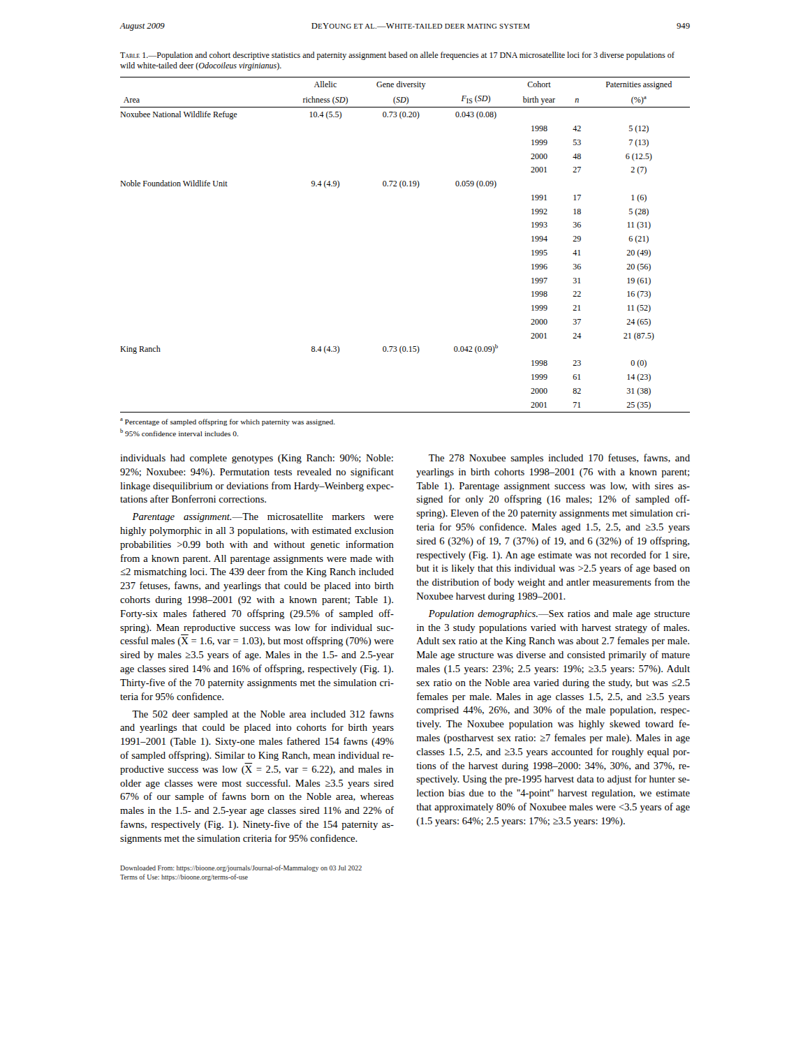August 2009 DEYOUNG ET AL.—WHITE-TAILED DEER MATING SYSTEM 949
Table 1. —Population and cohort descriptive statistics and paternity assignment based on allele frequencies at 17 DNA microsatellite loci for 3 diverse populations of wild white-tailed deer ( Odocoileus virginianus ).
| | Allelic | Gene diversity | | Cohort | | Paternities assigned |
| --- | --- | --- | --- | --- | --- | --- |
| Area | richness ( SD ) | ( SD ) | F IS ( SD ) | birth year | n | (%) a |
| Noxubee National Wildlife Refuge | 10.4 (5.5) | 0.73 (0.20) | 0.043 (0.08) | | | |
| | | | | 1998 | 42 | 5 (12) |
| | | | | 1999 | 53 | 7 (13) |
| | | | | 2000 | 48 | 6 (12.5) |
| | | | | 2001 | 27 | 2 (7) |
| Noble Foundation Wildlife Unit | 9.4 (4.9) | 0.72 (0.19) | 0.059 (0.09) | | | |
| | | | | 1991 | 17 | 1 (6) |
| | | | | 1992 | 18 | 5 (28) |
| | | | | 1993 | 36 | 11 (31) |
| | | | | 1994 | 29 | 6 (21) |
| | | | | 1995 | 41 | 20 (49) |
| | | | | 1996 | 36 | 20 (56) |
| | | | | 1997 | 31 | 19 (61) |
| | | | | 1998 | 22 | 16 (73) |
| | | | | 1999 | 21 | 11 (52) |
| | | | | 2000 | 37 | 24 (65) |
| | | | | 2001 | 24 | 21 (87.5) |
| King Ranch | 8.4 (4.3) | 0.73 (0.15) | 0.042 (0.09) b | | | |
| | | | | 1998 | 23 | 0 (0) |
| | | | | 1999 | 61 | 14 (23) |
| | | | | 2000 | 82 | 31 (38) |
| | | | | 2001 | 71 | 25 (35) |
a Percentage of sampled offspring for which paternity was assigned.
b 95% confidence interval includes 0.
individuals had complete genotypes (King Ranch: 90%; Noble: 92%; Noxubee: 94%). Permutation tests revealed no significant linkage disequilibrium or deviations from Hardy–Weinberg expectations after Bonferroni corrections.
Parentage assignment.—The microsatellite markers were highly polymorphic in all 3 populations, with estimated exclusion probabilities >0.99 both with and without genetic information from a known parent. All parentage assignments were made with ≤2 mismatching loci. The 439 deer from the King Ranch included 237 fetuses, fawns, and yearlings that could be placed into birth cohorts during 1998–2001 (92 with a known parent; Table 1). Forty-six males fathered 70 offspring (29.5% of sampled offspring). Mean reproductive success was low for individual successful males (X = 1.6, var = 1.03), but most offspring (70%) were sired by males ≥3.5 years of age. Males in the 1.5- and 2.5-year age classes sired 14% and 16% of offspring, respectively (Fig. 1). Thirty-five of the 70 paternity assignments met the simulation criteria for 95% confidence.
The 502 deer sampled at the Noble area included 312 fawns and yearlings that could be placed into cohorts for birth years 1991–2001 (Table 1). Sixty-one males fathered 154 fawns (49% of sampled offspring). Similar to King Ranch, mean individual reproductive success was low (X = 2.5, var = 6.22), and males in older age classes were most successful. Males ≥3.5 years sired 67% of our sample of fawns born on the Noble area, whereas males in the 1.5- and 2.5-year age classes sired 11% and 22% of fawns, respectively (Fig. 1). Ninety-five of the 154 paternity assignments met the simulation criteria for 95% confidence.
The 278 Noxubee samples included 170 fetuses, fawns, and yearlings in birth cohorts 1998–2001 (76 with a known parent; Table 1). Parentage assignment success was low, with sires assigned for only 20 offspring (16 males; 12% of sampled offspring). Eleven of the 20 paternity assignments met simulation criteria for 95% confidence. Males aged 1.5, 2.5, and ≥3.5 years sired 6 (32%) of 19, 7 (37%) of 19, and 6 (32%) of 19 offspring, respectively (Fig. 1). An age estimate was not recorded for 1 sire, but it is likely that this individual was >2.5 years of age based on the distribution of body weight and antler measurements from the Noxubee harvest during 1989–2001.
Population demographics.—Sex ratios and male age structure in the 3 study populations varied with harvest strategy of males. Adult sex ratio at the King Ranch was about 2.7 females per male. Male age structure was diverse and consisted primarily of mature males (1.5 years: 23%; 2.5 years: 19%; ≥3.5 years: 57%). Adult sex ratio on the Noble area varied during the study, but was ≤2.5 females per male. Males in age classes 1.5, 2.5, and ≥3.5 years comprised 44%, 26%, and 30% of the male population, respectively. The Noxubee population was highly skewed toward females (postharvest sex ratio: ≥7 females per male). Males in age classes 1.5, 2.5, and ≥3.5 years accounted for roughly equal portions of the harvest during 1998–2000: 34%, 30%, and 37%, respectively. Using the pre-1995 harvest data to adjust for hunter selection bias due to the ''4-point'' harvest regulation, we estimate that approximately 80% of Noxubee males were <3.5 years of age (1.5 years: 64%; 2.5 years: 17%; ≥3.5 years: 19%).
Downloaded From: https://bioone.org/journals/Journal-of-Mammalogy on 03 Jul 2022
Terms of Use: https://bioone.org/terms-of-use